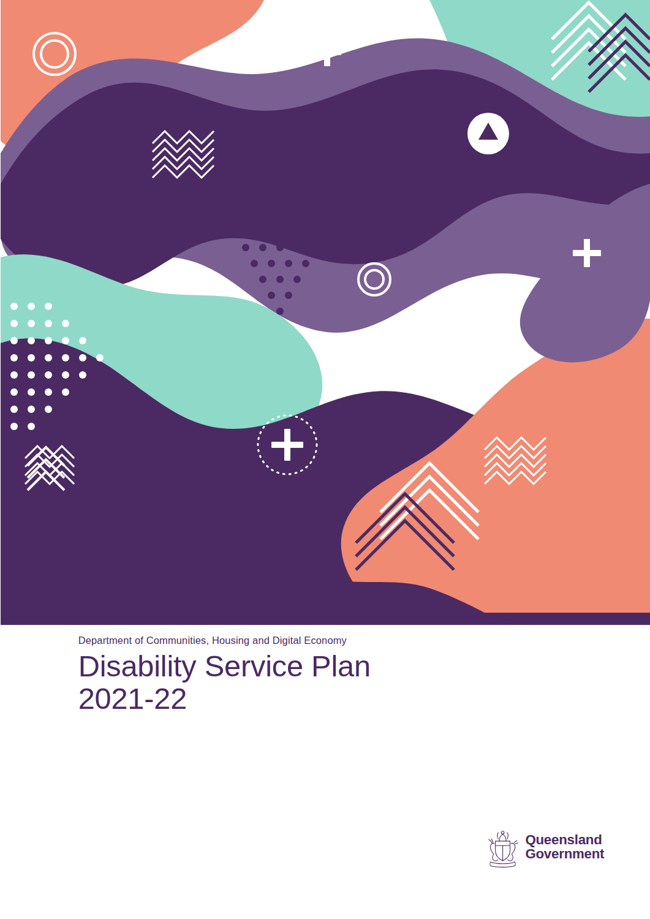Department of Communities, Housing and Digital Economy
Disability Service Plan2021-22
Queensland Government